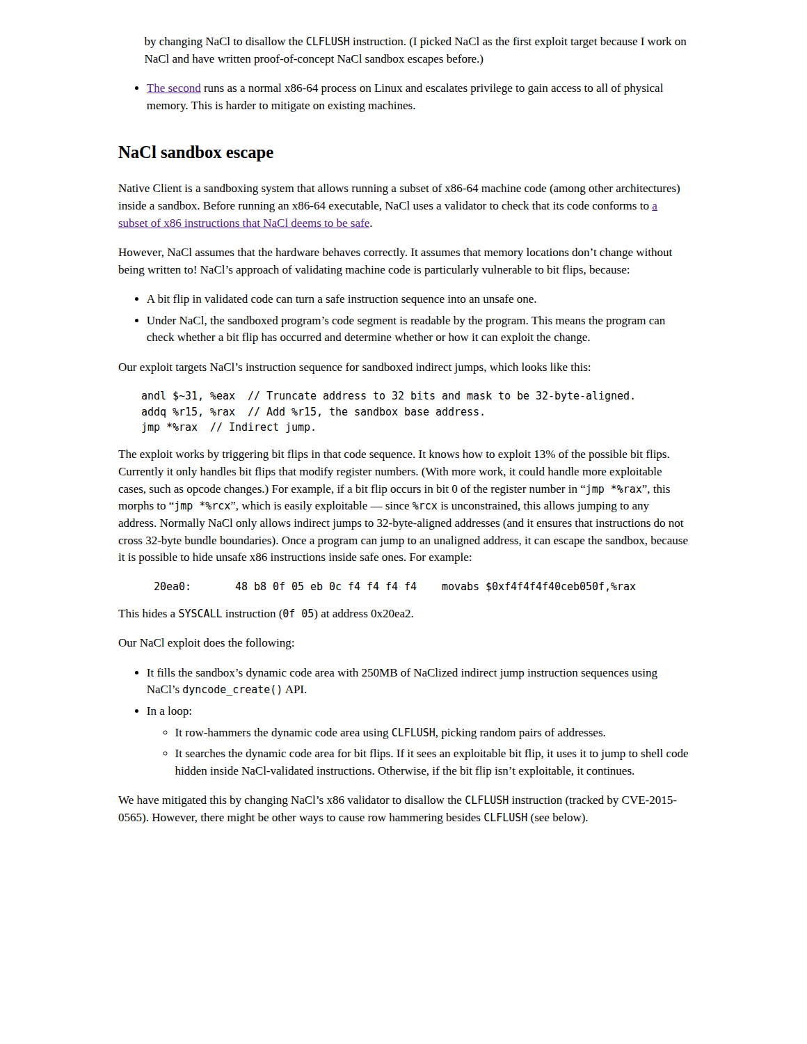by changing NaCl to disallow the CLFLUSH instruction. (I picked NaCl as the first exploit target because I work on NaCl and have written proof-of-concept NaCl sandbox escapes before.)
The second runs as a normal x86-64 process on Linux and escalates privilege to gain access to all of physical memory. This is harder to mitigate on existing machines.
NaCl sandbox escape
Native Client is a sandboxing system that allows running a subset of x86-64 machine code (among other architectures) inside a sandbox. Before running an x86-64 executable, NaCl uses a validator to check that its code conforms to a subset of x86 instructions that NaCl deems to be safe.
However, NaCl assumes that the hardware behaves correctly. It assumes that memory locations don’t change without being written to! NaCl’s approach of validating machine code is particularly vulnerable to bit flips, because:
A bit flip in validated code can turn a safe instruction sequence into an unsafe one.
Under NaCl, the sandboxed program’s code segment is readable by the program. This means the program can check whether a bit flip has occurred and determine whether or how it can exploit the change.
Our exploit targets NaCl’s instruction sequence for sandboxed indirect jumps, which looks like this:
andl $~31, %eax  // Truncate address to 32 bits and mask to be 32-byte-aligned.
addq %r15, %rax  // Add %r15, the sandbox base address.
jmp *%rax  // Indirect jump.
The exploit works by triggering bit flips in that code sequence. It knows how to exploit 13% of the possible bit flips. Currently it only handles bit flips that modify register numbers. (With more work, it could handle more exploitable cases, such as opcode changes.) For example, if a bit flip occurs in bit 0 of the register number in “jmp *%rax”, this morphs to “jmp *%rcx”, which is easily exploitable — since %rcx is unconstrained, this allows jumping to any address. Normally NaCl only allows indirect jumps to 32-byte-aligned addresses (and it ensures that instructions do not cross 32-byte bundle boundaries). Once a program can jump to an unaligned address, it can escape the sandbox, because it is possible to hide unsafe x86 instructions inside safe ones. For example:
  20ea0:       48 b8 0f 05 eb 0c f4 f4 f4 f4    movabs $0xf4f4f4f40ceb050f,%rax
This hides a SYSCALL instruction (0f 05) at address 0x20ea2.
Our NaCl exploit does the following:
It fills the sandbox’s dynamic code area with 250MB of NaClized indirect jump instruction sequences using NaCl’s dyncode_create() API.
In a loop:
It row-hammers the dynamic code area using CLFLUSH, picking random pairs of addresses.
It searches the dynamic code area for bit flips. If it sees an exploitable bit flip, it uses it to jump to shell code hidden inside NaCl-validated instructions. Otherwise, if the bit flip isn’t exploitable, it continues.
We have mitigated this by changing NaCl’s x86 validator to disallow the CLFLUSH instruction (tracked by CVE-2015-0565). However, there might be other ways to cause row hammering besides CLFLUSH (see below).